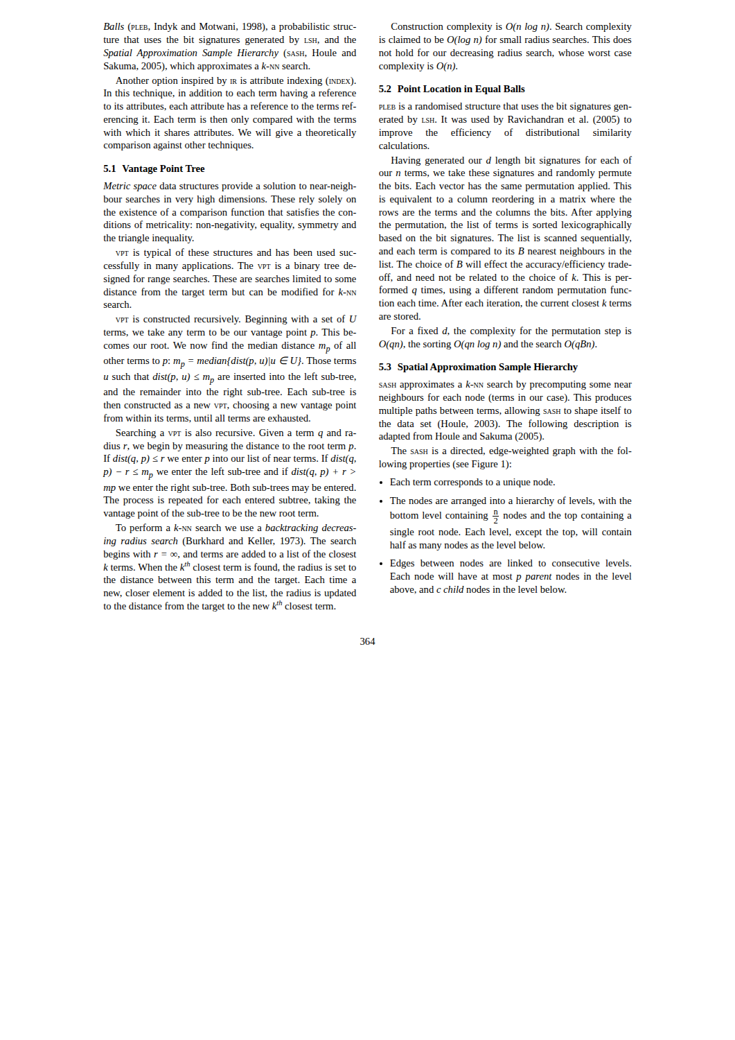Balls (pleb, Indyk and Motwani, 1998), a probabilistic structure that uses the bit signatures generated by lsh, and the Spatial Approximation Sample Hierarchy (sash, Houle and Sakuma, 2005), which approximates a k-nn search.
Another option inspired by ir is attribute indexing (index). In this technique, in addition to each term having a reference to its attributes, each attribute has a reference to the terms referencing it. Each term is then only compared with the terms with which it shares attributes. We will give a theoretically comparison against other techniques.
5.1 Vantage Point Tree
Metric space data structures provide a solution to near-neighbour searches in very high dimensions. These rely solely on the existence of a comparison function that satisfies the conditions of metricality: non-negativity, equality, symmetry and the triangle inequality.
vpt is typical of these structures and has been used successfully in many applications. The vpt is a binary tree designed for range searches. These are searches limited to some distance from the target term but can be modified for k-nn search.
vpt is constructed recursively. Beginning with a set of U terms, we take any term to be our vantage point p. This becomes our root. We now find the median distance mp of all other terms to p: mp = median{dist(p, u)|u ∈ U}. Those terms u such that dist(p, u) ≤ mp are inserted into the left sub-tree, and the remainder into the right sub-tree. Each sub-tree is then constructed as a new vpt, choosing a new vantage point from within its terms, until all terms are exhausted.
Searching a vpt is also recursive. Given a term q and radius r, we begin by measuring the distance to the root term p. If dist(q, p) ≤ r we enter p into our list of near terms. If dist(q, p) − r ≤ mp we enter the left sub-tree and if dist(q, p) + r > mp we enter the right sub-tree. Both sub-trees may be entered. The process is repeated for each entered subtree, taking the vantage point of the sub-tree to be the new root term.
To perform a k-nn search we use a backtracking decreasing radius search (Burkhard and Keller, 1973). The search begins with r = ∞, and terms are added to a list of the closest k terms. When the kth closest term is found, the radius is set to the distance between this term and the target. Each time a new, closer element is added to the list, the radius is updated to the distance from the target to the new kth closest term.
Construction complexity is O(n log n). Search complexity is claimed to be O(log n) for small radius searches. This does not hold for our decreasing radius search, whose worst case complexity is O(n).
5.2 Point Location in Equal Balls
pleb is a randomised structure that uses the bit signatures generated by lsh. It was used by Ravichandran et al. (2005) to improve the efficiency of distributional similarity calculations.
Having generated our d length bit signatures for each of our n terms, we take these signatures and randomly permute the bits. Each vector has the same permutation applied. This is equivalent to a column reordering in a matrix where the rows are the terms and the columns the bits. After applying the permutation, the list of terms is sorted lexicographically based on the bit signatures. The list is scanned sequentially, and each term is compared to its B nearest neighbours in the list. The choice of B will effect the accuracy/efficiency trade-off, and need not be related to the choice of k. This is performed q times, using a different random permutation function each time. After each iteration, the current closest k terms are stored.
For a fixed d, the complexity for the permutation step is O(qn), the sorting O(qn log n) and the search O(qBn).
5.3 Spatial Approximation Sample Hierarchy
sash approximates a k-nn search by precomputing some near neighbours for each node (terms in our case). This produces multiple paths between terms, allowing sash to shape itself to the data set (Houle, 2003). The following description is adapted from Houle and Sakuma (2005).
The sash is a directed, edge-weighted graph with the following properties (see Figure 1):
Each term corresponds to a unique node.
The nodes are arranged into a hierarchy of levels, with the bottom level containing n 2 nodes and the top containing a single root node. Each level, except the top, will contain half as many nodes as the level below.
Edges between nodes are linked to consecutive levels. Each node will have at most p parent nodes in the level above, and c child nodes in the level below.
364